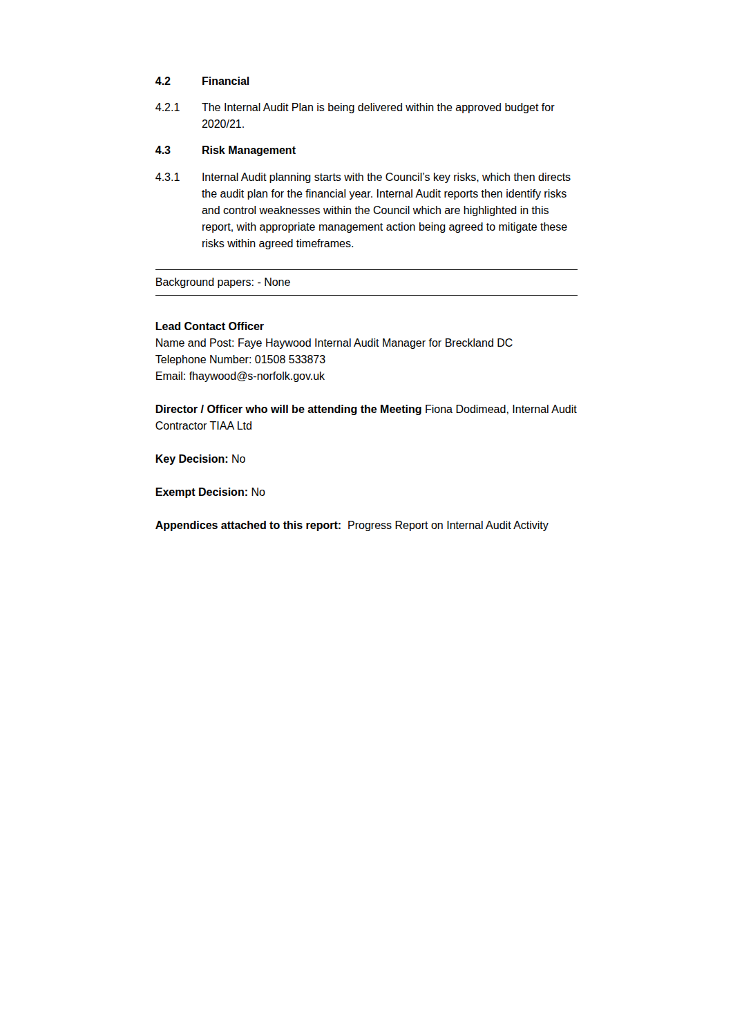4.2
Financial
4.2.1
The Internal Audit Plan is being delivered within the approved budget for 2020/21.
4.3
Risk Management
4.3.1
Internal Audit planning starts with the Council’s key risks, which then directs the audit plan for the financial year. Internal Audit reports then identify risks and control weaknesses within the Council which are highlighted in this report, with appropriate management action being agreed to mitigate these risks within agreed timeframes.
Background papers: - None
Lead Contact Officer
Name and Post: Faye Haywood Internal Audit Manager for Breckland DC
Telephone Number: 01508 533873
Email: fhaywood@s-norfolk.gov.uk
Director / Officer who will be attending the Meeting Fiona Dodimead, Internal Audit Contractor TIAA Ltd
Key Decision: No
Exempt Decision: No
Appendices attached to this report: Progress Report on Internal Audit Activity